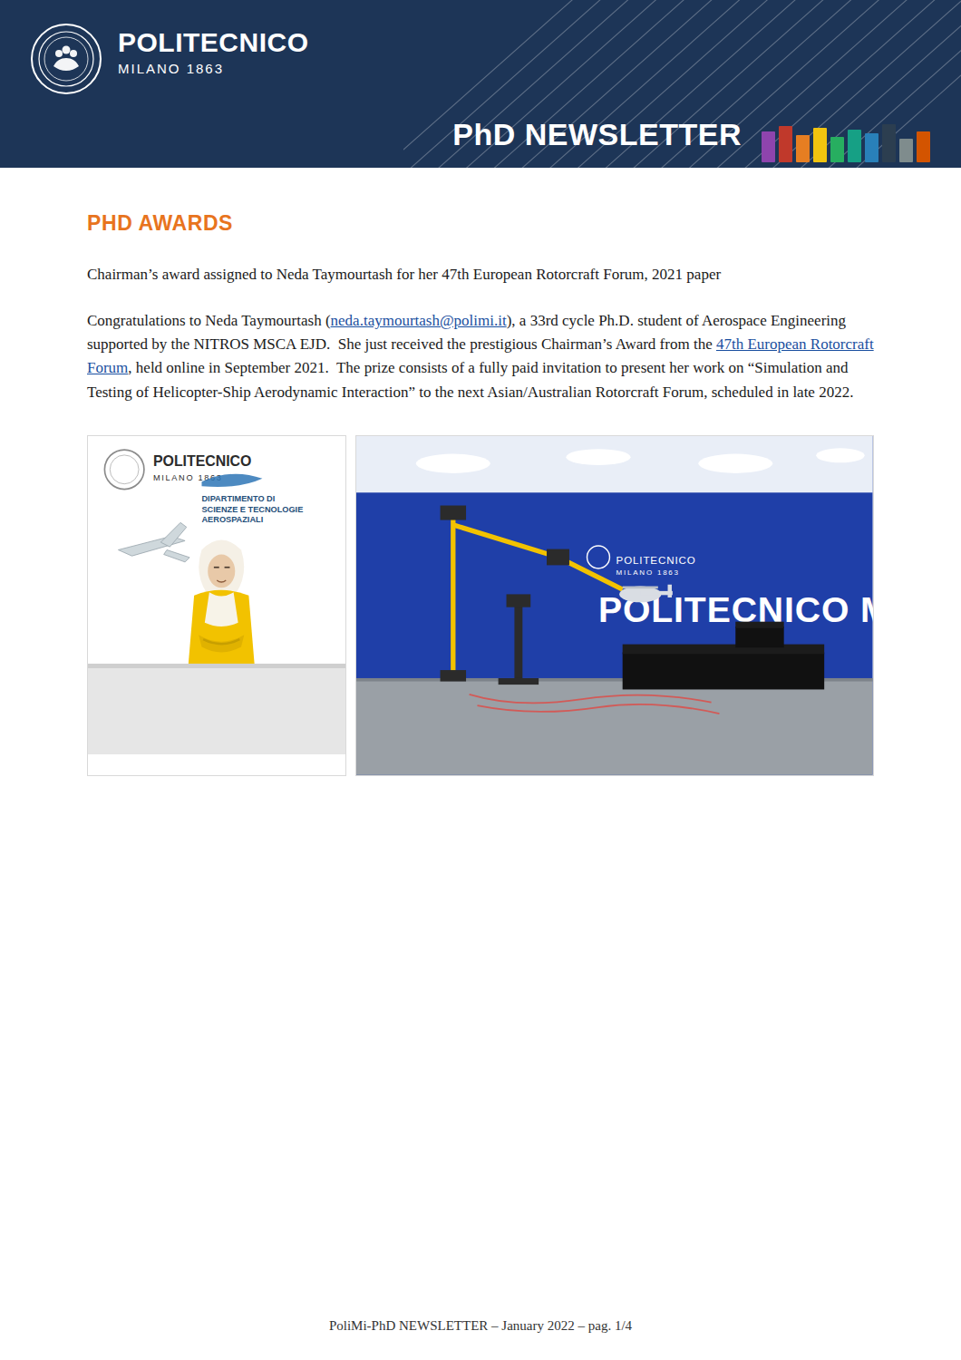POLITECNICO
MILANO 1863
PhD NEWSLETTER
PHD AWARDS
Chairman’s award assigned to Neda Taymourtash for her 47th European Rotorcraft Forum, 2021 paper
Congratulations to Neda Taymourtash (neda.taymourtash@polimi.it), a 33rd cycle Ph.D. student of Aerospace Engineering supported by the NITROS MSCA EJD. She just received the prestigious Chairman’s Award from the 47th European Rotorcraft Forum, held online in September 2021. The prize consists of a fully paid invitation to present her work on “Simulation and Testing of Helicopter-Ship Aerodynamic Interaction” to the next Asian/Australian Rotorcraft Forum, scheduled in late 2022.
POLITECNICO MILANO 1863 DIPARTIMENTO DI SCIENZE E TECNOLOGIE AEROSPAZIALI
POLITECNICO MILANO 1863 POLITECNICO MILANO 1863
PoliMi-PhD NEWSLETTER – January 2022 – pag. 1/4